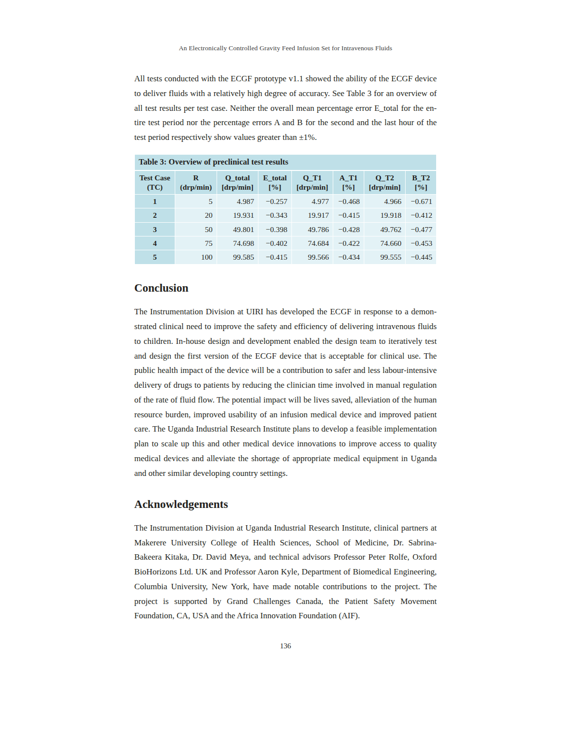An Electronically Controlled Gravity Feed Infusion Set for Intravenous Fluids
All tests conducted with the ECGF prototype v1.1 showed the ability of the ECGF device to deliver fluids with a relatively high degree of accuracy. See Table 3 for an overview of all test results per test case. Neither the overall mean percentage error E_total for the entire test period nor the percentage errors A and B for the second and the last hour of the test period respectively show values greater than ±1%.
Table 3: Overview of preclinical test results
| Test Case (TC) | R (drp/min) | Q_total [drp/min] | E_total [%] | Q_T1 [drp/min] | A_T1 [%] | Q_T2 [drp/min] | B_T2 [%] |
| --- | --- | --- | --- | --- | --- | --- | --- |
| 1 | 5 | 4.987 | −0.257 | 4.977 | −0.468 | 4.966 | −0.671 |
| 2 | 20 | 19.931 | −0.343 | 19.917 | −0.415 | 19.918 | −0.412 |
| 3 | 50 | 49.801 | −0.398 | 49.786 | −0.428 | 49.762 | −0.477 |
| 4 | 75 | 74.698 | −0.402 | 74.684 | −0.422 | 74.660 | −0.453 |
| 5 | 100 | 99.585 | −0.415 | 99.566 | −0.434 | 99.555 | −0.445 |
Conclusion
The Instrumentation Division at UIRI has developed the ECGF in response to a demonstrated clinical need to improve the safety and efficiency of delivering intravenous fluids to children. In-house design and development enabled the design team to iteratively test and design the first version of the ECGF device that is acceptable for clinical use. The public health impact of the device will be a contribution to safer and less labour-intensive delivery of drugs to patients by reducing the clinician time involved in manual regulation of the rate of fluid flow. The potential impact will be lives saved, alleviation of the human resource burden, improved usability of an infusion medical device and improved patient care. The Uganda Industrial Research Institute plans to develop a feasible implementation plan to scale up this and other medical device innovations to improve access to quality medical devices and alleviate the shortage of appropriate medical equipment in Uganda and other similar developing country settings.
Acknowledgements
The Instrumentation Division at Uganda Industrial Research Institute, clinical partners at Makerere University College of Health Sciences, School of Medicine, Dr. Sabrina-Bakeera Kitaka, Dr. David Meya, and technical advisors Professor Peter Rolfe, Oxford BioHorizons Ltd. UK and Professor Aaron Kyle, Department of Biomedical Engineering, Columbia University, New York, have made notable contributions to the project. The project is supported by Grand Challenges Canada, the Patient Safety Movement Foundation, CA, USA and the Africa Innovation Foundation (AIF).
136